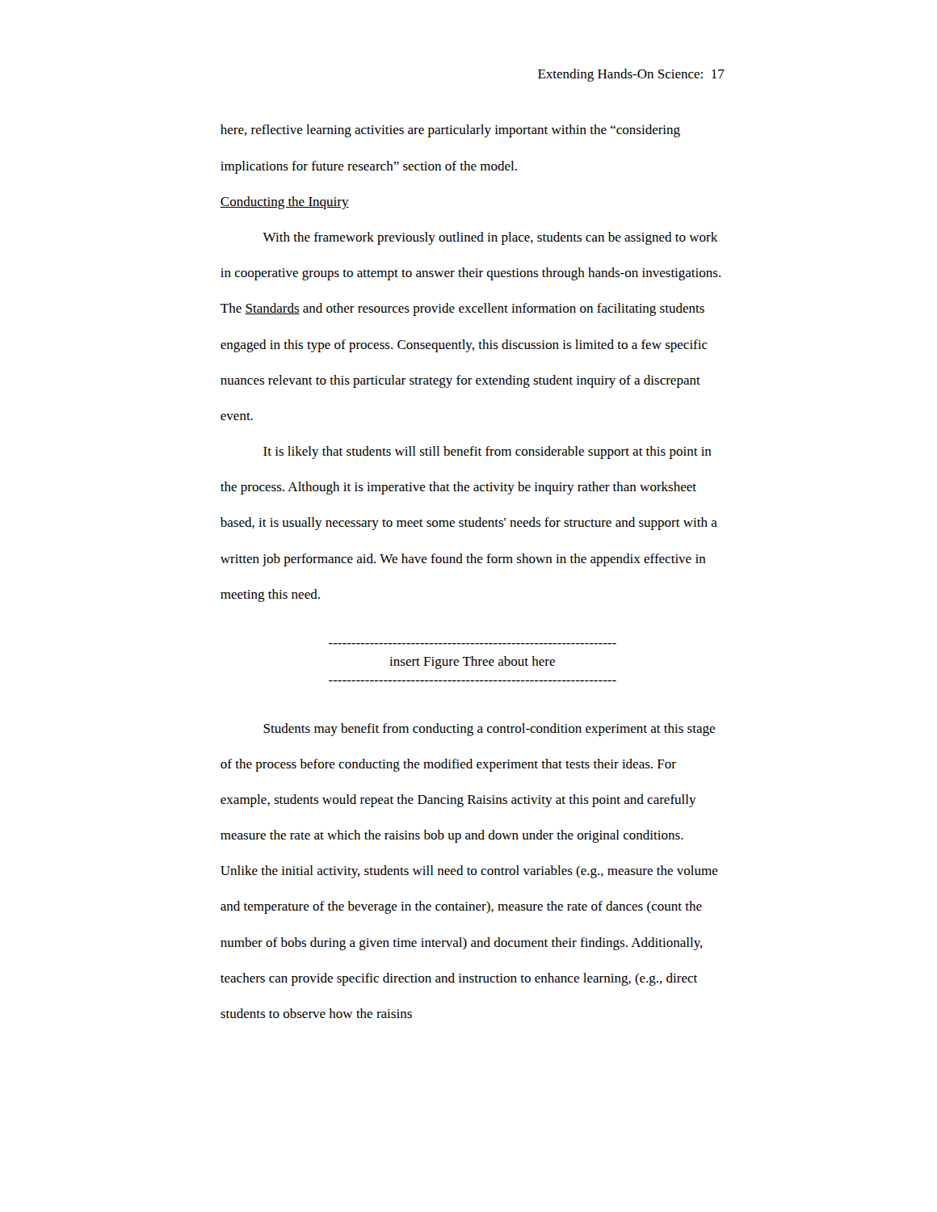Extending Hands-On Science: 17
here, reflective learning activities are particularly important within the “considering implications for future research” section of the model.
Conducting the Inquiry
With the framework previously outlined in place, students can be assigned to work in cooperative groups to attempt to answer their questions through hands-on investigations. The Standards and other resources provide excellent information on facilitating students engaged in this type of process. Consequently, this discussion is limited to a few specific nuances relevant to this particular strategy for extending student inquiry of a discrepant event.
It is likely that students will still benefit from considerable support at this point in the process. Although it is imperative that the activity be inquiry rather than worksheet based, it is usually necessary to meet some students' needs for structure and support with a written job performance aid. We have found the form shown in the appendix effective in meeting this need.
---------------------------------------------------------------
insert Figure Three about here
---------------------------------------------------------------
Students may benefit from conducting a control-condition experiment at this stage of the process before conducting the modified experiment that tests their ideas. For example, students would repeat the Dancing Raisins activity at this point and carefully measure the rate at which the raisins bob up and down under the original conditions. Unlike the initial activity, students will need to control variables (e.g., measure the volume and temperature of the beverage in the container), measure the rate of dances (count the number of bobs during a given time interval) and document their findings. Additionally, teachers can provide specific direction and instruction to enhance learning, (e.g., direct students to observe how the raisins